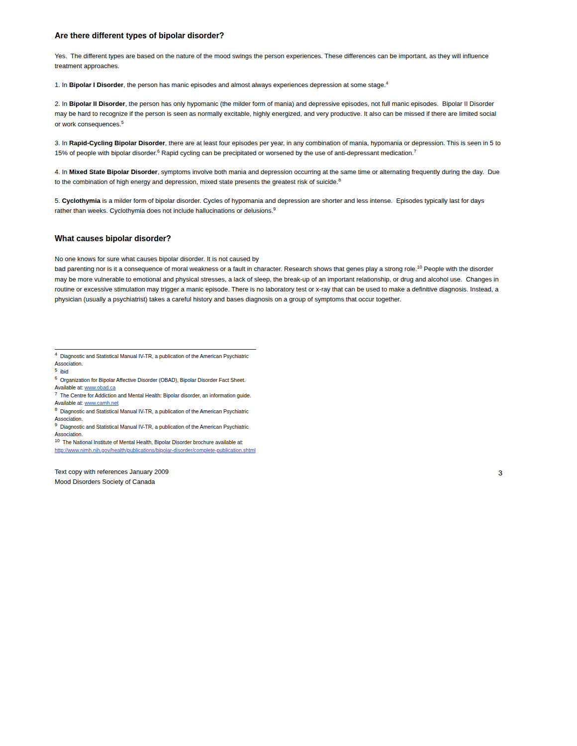Are there different types of bipolar disorder?
Yes. The different types are based on the nature of the mood swings the person experiences. These differences can be important, as they will influence treatment approaches.
1. In Bipolar I Disorder, the person has manic episodes and almost always experiences depression at some stage.4
2. In Bipolar II Disorder, the person has only hypomanic (the milder form of mania) and depressive episodes, not full manic episodes. Bipolar II Disorder may be hard to recognize if the person is seen as normally excitable, highly energized, and very productive. It also can be missed if there are limited social or work consequences.5
3. In Rapid-Cycling Bipolar Disorder, there are at least four episodes per year, in any combination of mania, hypomania or depression. This is seen in 5 to 15% of people with bipolar disorder.6 Rapid cycling can be precipitated or worsened by the use of anti-depressant medication.7
4. In Mixed State Bipolar Disorder, symptoms involve both mania and depression occurring at the same time or alternating frequently during the day. Due to the combination of high energy and depression, mixed state presents the greatest risk of suicide.8
5. Cyclothymia is a milder form of bipolar disorder. Cycles of hypomania and depression are shorter and less intense. Episodes typically last for days rather than weeks. Cyclothymia does not include hallucinations or delusions.9
What causes bipolar disorder?
No one knows for sure what causes bipolar disorder. It is not caused by
bad parenting nor is it a consequence of moral weakness or a fault in character. Research shows that genes play a strong role.10 People with the disorder may be more vulnerable to emotional and physical stresses, a lack of sleep, the break-up of an important relationship, or drug and alcohol use. Changes in routine or excessive stimulation may trigger a manic episode. There is no laboratory test or x-ray that can be used to make a definitive diagnosis. Instead, a physician (usually a psychiatrist) takes a careful history and bases diagnosis on a group of symptoms that occur together.
4 Diagnostic and Statistical Manual IV-TR, a publication of the American Psychiatric Association.
5 ibid
6 Organization for Bipolar Affective Disorder (OBAD), Bipolar Disorder Fact Sheet. Available at: www.obad.ca
7 The Centre for Addiction and Mental Health: Bipolar disorder, an information guide. Available at: www.camh.net
8 Diagnostic and Statistical Manual IV-TR, a publication of the American Psychiatric Association.
9 Diagnostic and Statistical Manual IV-TR, a publication of the American Psychiatric Association.
10 The National Institute of Mental Health, Bipolar Disorder brochure available at:
http://www.nimh.nih.gov/health/publications/bipolar-disorder/complete-publication.shtml
Text copy with references January 2009
Mood Disorders Society of Canada 3